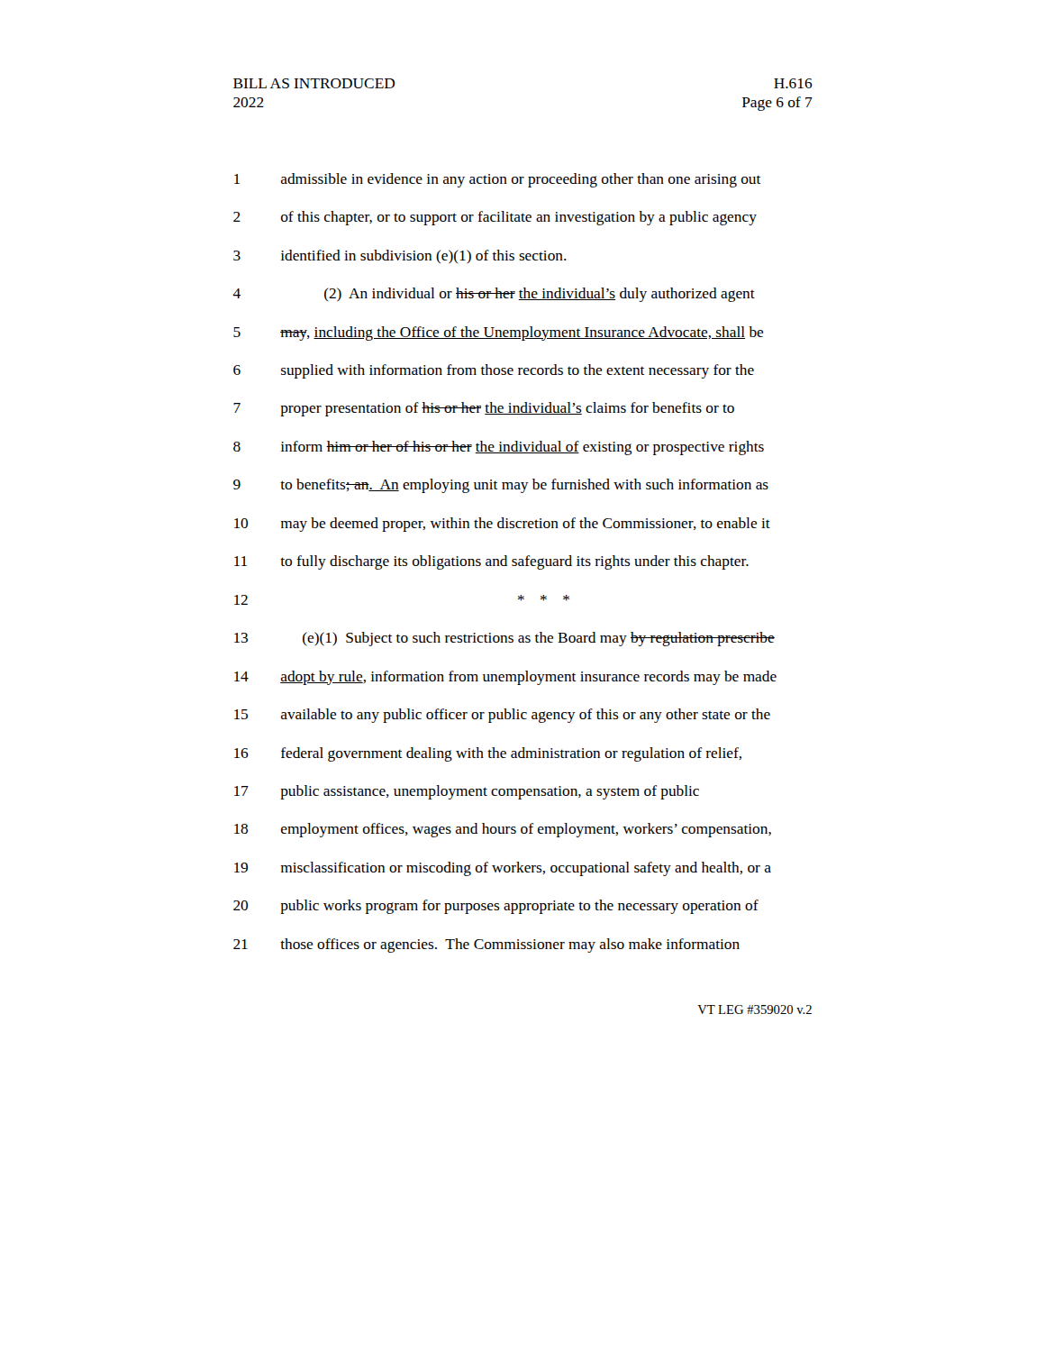BILL AS INTRODUCED
2022
H.616
Page 6 of 7
| 1 | admissible in evidence in any action or proceeding other than one arising out |
| 2 | of this chapter, or to support or facilitate an investigation by a public agency |
| 3 | identified in subdivision (e)(1) of this section. |
| 4 | (2) An individual or his or her the individual’s duly authorized agent |
| 5 | may , including the Office of the Unemployment Insurance Advocate, shall be |
| 6 | supplied with information from those records to the extent necessary for the |
| 7 | proper presentation of his or her the individual’s claims for benefits or to |
| 8 | inform him or her of his or her the individual of existing or prospective rights |
| 9 | to benefits ; an . An employing unit may be furnished with such information as |
| 10 | may be deemed proper, within the discretion of the Commissioner, to enable it |
| 11 | to fully discharge its obligations and safeguard its rights under this chapter. |
| 12 | * * * |
| 13 | (e)(1) Subject to such restrictions as the Board may by regulation prescribe |
| 14 | adopt by rule , information from unemployment insurance records may be made |
| 15 | available to any public officer or public agency of this or any other state or the |
| 16 | federal government dealing with the administration or regulation of relief, |
| 17 | public assistance, unemployment compensation, a system of public |
| 18 | employment offices, wages and hours of employment, workers’ compensation, |
| 19 | misclassification or miscoding of workers, occupational safety and health, or a |
| 20 | public works program for purposes appropriate to the necessary operation of |
| 21 | those offices or agencies. The Commissioner may also make information |
VT LEG #359020 v.2